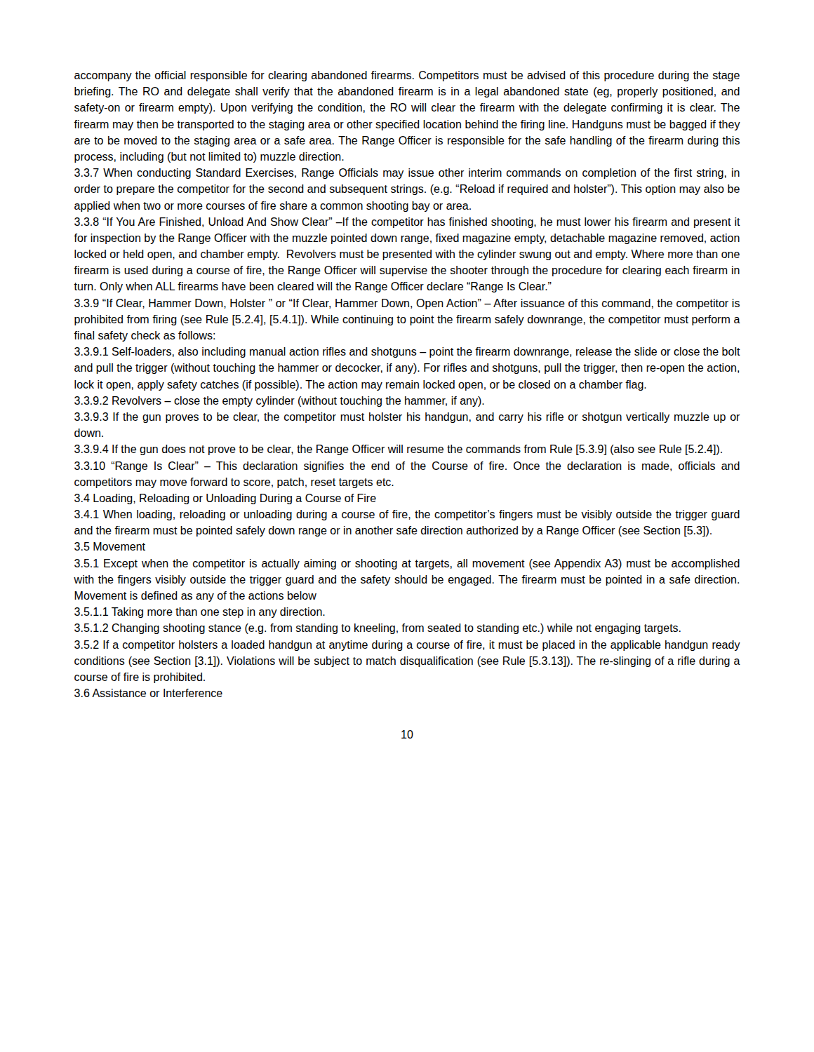accompany the official responsible for clearing abandoned firearms. Competitors must be advised of this procedure during the stage briefing. The RO and delegate shall verify that the abandoned firearm is in a legal abandoned state (eg, properly positioned, and safety-on or firearm empty). Upon verifying the condition, the RO will clear the firearm with the delegate confirming it is clear. The firearm may then be transported to the staging area or other specified location behind the firing line. Handguns must be bagged if they are to be moved to the staging area or a safe area. The Range Officer is responsible for the safe handling of the firearm during this process, including (but not limited to) muzzle direction.
3.3.7 When conducting Standard Exercises, Range Officials may issue other interim commands on completion of the first string, in order to prepare the competitor for the second and subsequent strings. (e.g. “Reload if required and holster”). This option may also be applied when two or more courses of fire share a common shooting bay or area.
3.3.8 “If You Are Finished, Unload And Show Clear” –If the competitor has finished shooting, he must lower his firearm and present it for inspection by the Range Officer with the muzzle pointed down range, fixed magazine empty, detachable magazine removed, action locked or held open, and chamber empty. Revolvers must be presented with the cylinder swung out and empty. Where more than one firearm is used during a course of fire, the Range Officer will supervise the shooter through the procedure for clearing each firearm in turn. Only when ALL firearms have been cleared will the Range Officer declare “Range Is Clear.”
3.3.9 “If Clear, Hammer Down, Holster ” or “If Clear, Hammer Down, Open Action” – After issuance of this command, the competitor is prohibited from firing (see Rule [5.2.4], [5.4.1]). While continuing to point the firearm safely downrange, the competitor must perform a final safety check as follows:
3.3.9.1 Self-loaders, also including manual action rifles and shotguns – point the firearm downrange, release the slide or close the bolt and pull the trigger (without touching the hammer or decocker, if any). For rifles and shotguns, pull the trigger, then re-open the action, lock it open, apply safety catches (if possible). The action may remain locked open, or be closed on a chamber flag.
3.3.9.2 Revolvers – close the empty cylinder (without touching the hammer, if any).
3.3.9.3 If the gun proves to be clear, the competitor must holster his handgun, and carry his rifle or shotgun vertically muzzle up or down.
3.3.9.4 If the gun does not prove to be clear, the Range Officer will resume the commands from Rule [5.3.9] (also see Rule [5.2.4]).
3.3.10 “Range Is Clear” – This declaration signifies the end of the Course of fire. Once the declaration is made, officials and competitors may move forward to score, patch, reset targets etc.
3.4 Loading, Reloading or Unloading During a Course of Fire
3.4.1 When loading, reloading or unloading during a course of fire, the competitor’s fingers must be visibly outside the trigger guard and the firearm must be pointed safely down range or in another safe direction authorized by a Range Officer (see Section [5.3]).
3.5 Movement
3.5.1 Except when the competitor is actually aiming or shooting at targets, all movement (see Appendix A3) must be accomplished with the fingers visibly outside the trigger guard and the safety should be engaged. The firearm must be pointed in a safe direction. Movement is defined as any of the actions below
3.5.1.1 Taking more than one step in any direction.
3.5.1.2 Changing shooting stance (e.g. from standing to kneeling, from seated to standing etc.) while not engaging targets.
3.5.2 If a competitor holsters a loaded handgun at anytime during a course of fire, it must be placed in the applicable handgun ready conditions (see Section [3.1]). Violations will be subject to match disqualification (see Rule [5.3.13]). The re-slinging of a rifle during a course of fire is prohibited.
3.6 Assistance or Interference
10